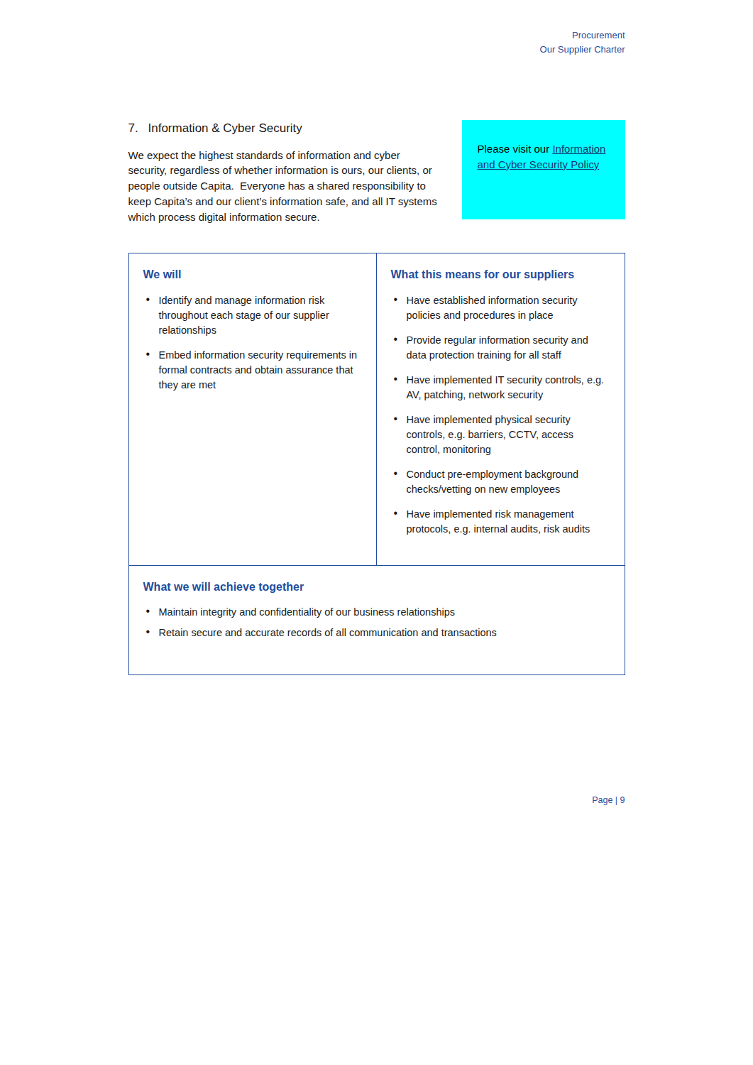Procurement
Our Supplier Charter
7. Information & Cyber Security
We expect the highest standards of information and cyber security, regardless of whether information is ours, our clients, or people outside Capita. Everyone has a shared responsibility to keep Capita’s and our client’s information safe, and all IT systems which process digital information secure.
Please visit our Information and Cyber Security Policy
We will
Identify and manage information risk throughout each stage of our supplier relationships
Embed information security requirements in formal contracts and obtain assurance that they are met
What this means for our suppliers
Have established information security policies and procedures in place
Provide regular information security and data protection training for all staff
Have implemented IT security controls, e.g. AV, patching, network security
Have implemented physical security controls, e.g. barriers, CCTV, access control, monitoring
Conduct pre-employment background checks/vetting on new employees
Have implemented risk management protocols, e.g. internal audits, risk audits
What we will achieve together
Maintain integrity and confidentiality of our business relationships
Retain secure and accurate records of all communication and transactions
Page | 9